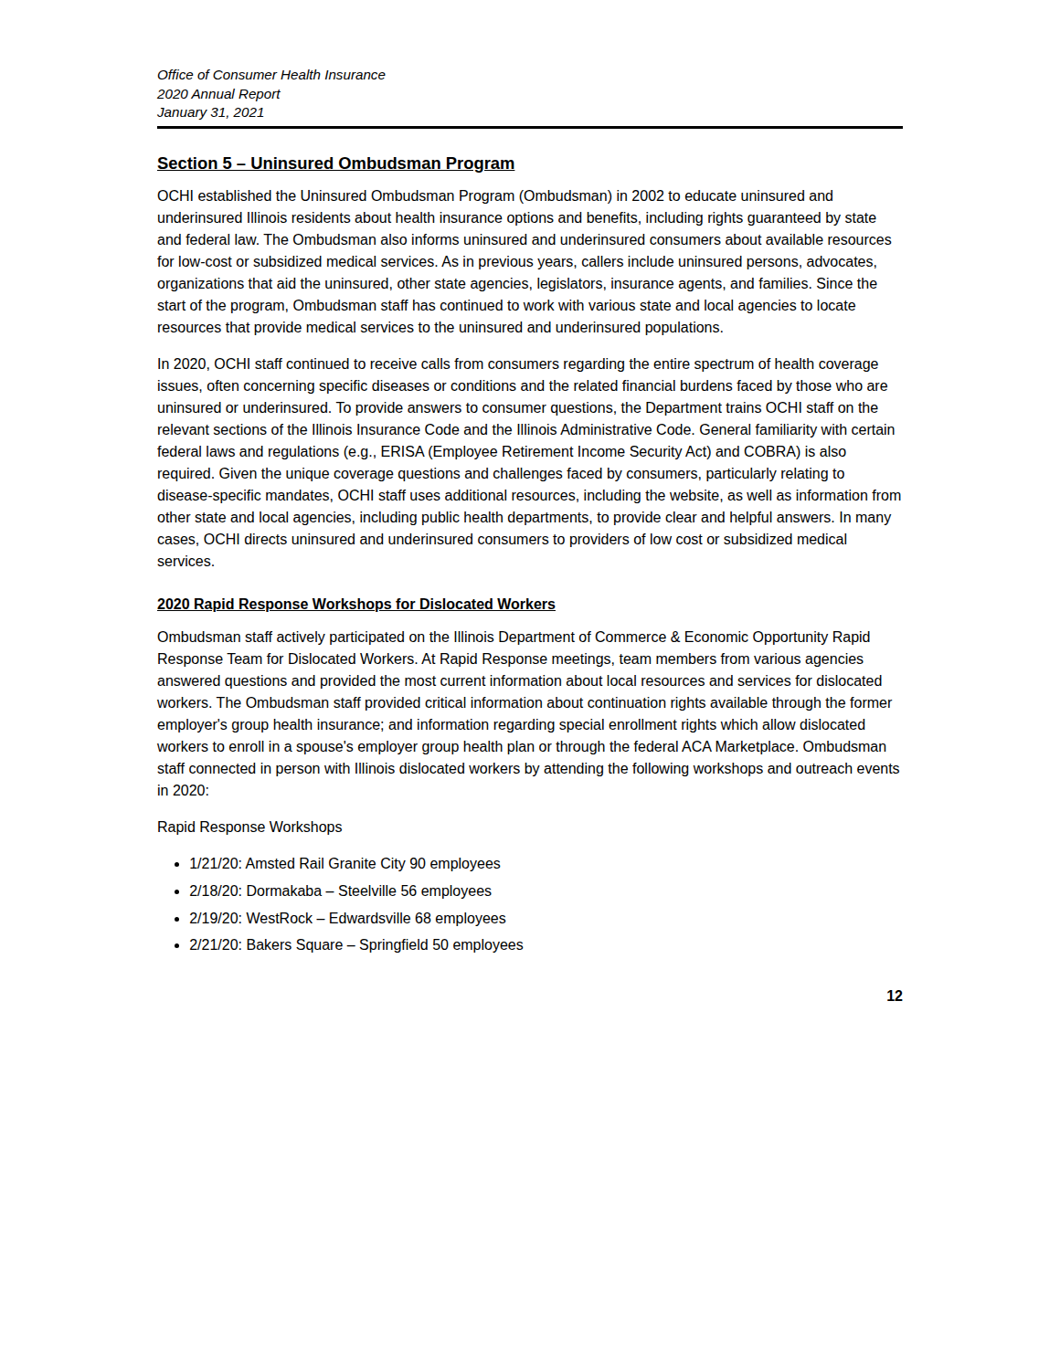Office of Consumer Health Insurance
2020 Annual Report
January 31, 2021
Section 5 – Uninsured Ombudsman Program
OCHI established the Uninsured Ombudsman Program (Ombudsman) in 2002 to educate uninsured and underinsured Illinois residents about health insurance options and benefits, including rights guaranteed by state and federal law. The Ombudsman also informs uninsured and underinsured consumers about available resources for low-cost or subsidized medical services. As in previous years, callers include uninsured persons, advocates, organizations that aid the uninsured, other state agencies, legislators, insurance agents, and families. Since the start of the program, Ombudsman staff has continued to work with various state and local agencies to locate resources that provide medical services to the uninsured and underinsured populations.
In 2020, OCHI staff continued to receive calls from consumers regarding the entire spectrum of health coverage issues, often concerning specific diseases or conditions and the related financial burdens faced by those who are uninsured or underinsured. To provide answers to consumer questions, the Department trains OCHI staff on the relevant sections of the Illinois Insurance Code and the Illinois Administrative Code. General familiarity with certain federal laws and regulations (e.g., ERISA (Employee Retirement Income Security Act) and COBRA) is also required. Given the unique coverage questions and challenges faced by consumers, particularly relating to disease-specific mandates, OCHI staff uses additional resources, including the website, as well as information from other state and local agencies, including public health departments, to provide clear and helpful answers. In many cases, OCHI directs uninsured and underinsured consumers to providers of low cost or subsidized medical services.
2020 Rapid Response Workshops for Dislocated Workers
Ombudsman staff actively participated on the Illinois Department of Commerce & Economic Opportunity Rapid Response Team for Dislocated Workers. At Rapid Response meetings, team members from various agencies answered questions and provided the most current information about local resources and services for dislocated workers. The Ombudsman staff provided critical information about continuation rights available through the former employer's group health insurance; and information regarding special enrollment rights which allow dislocated workers to enroll in a spouse's employer group health plan or through the federal ACA Marketplace. Ombudsman staff connected in person with Illinois dislocated workers by attending the following workshops and outreach events in 2020:
Rapid Response Workshops
1/21/20: Amsted Rail Granite City 90 employees
2/18/20: Dormakaba – Steelville 56 employees
2/19/20: WestRock – Edwardsville 68 employees
2/21/20: Bakers Square – Springfield 50 employees
12